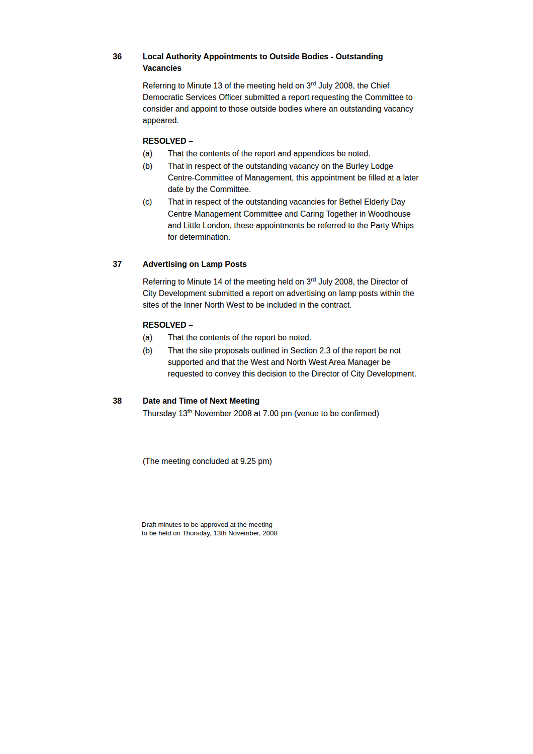36
Local Authority Appointments to Outside Bodies - Outstanding Vacancies
Referring to Minute 13 of the meeting held on 3rd July 2008, the Chief Democratic Services Officer submitted a report requesting the Committee to consider and appoint to those outside bodies where an outstanding vacancy appeared.
RESOLVED –
(a) That the contents of the report and appendices be noted.
(b) That in respect of the outstanding vacancy on the Burley Lodge Centre-Committee of Management, this appointment be filled at a later date by the Committee.
(c) That in respect of the outstanding vacancies for Bethel Elderly Day Centre Management Committee and Caring Together in Woodhouse and Little London, these appointments be referred to the Party Whips for determination.
37
Advertising on Lamp Posts
Referring to Minute 14 of the meeting held on 3rd July 2008, the Director of City Development submitted a report on advertising on lamp posts within the sites of the Inner North West to be included in the contract.
RESOLVED –
(a) That the contents of the report be noted.
(b) That the site proposals outlined in Section 2.3 of the report be not supported and that the West and North West Area Manager be requested to convey this decision to the Director of City Development.
38
Date and Time of Next Meeting
Thursday 13th November 2008 at 7.00 pm (venue to be confirmed)
(The meeting concluded at 9.25 pm)
Draft minutes to be approved at the meeting
to be held on Thursday, 13th November, 2008